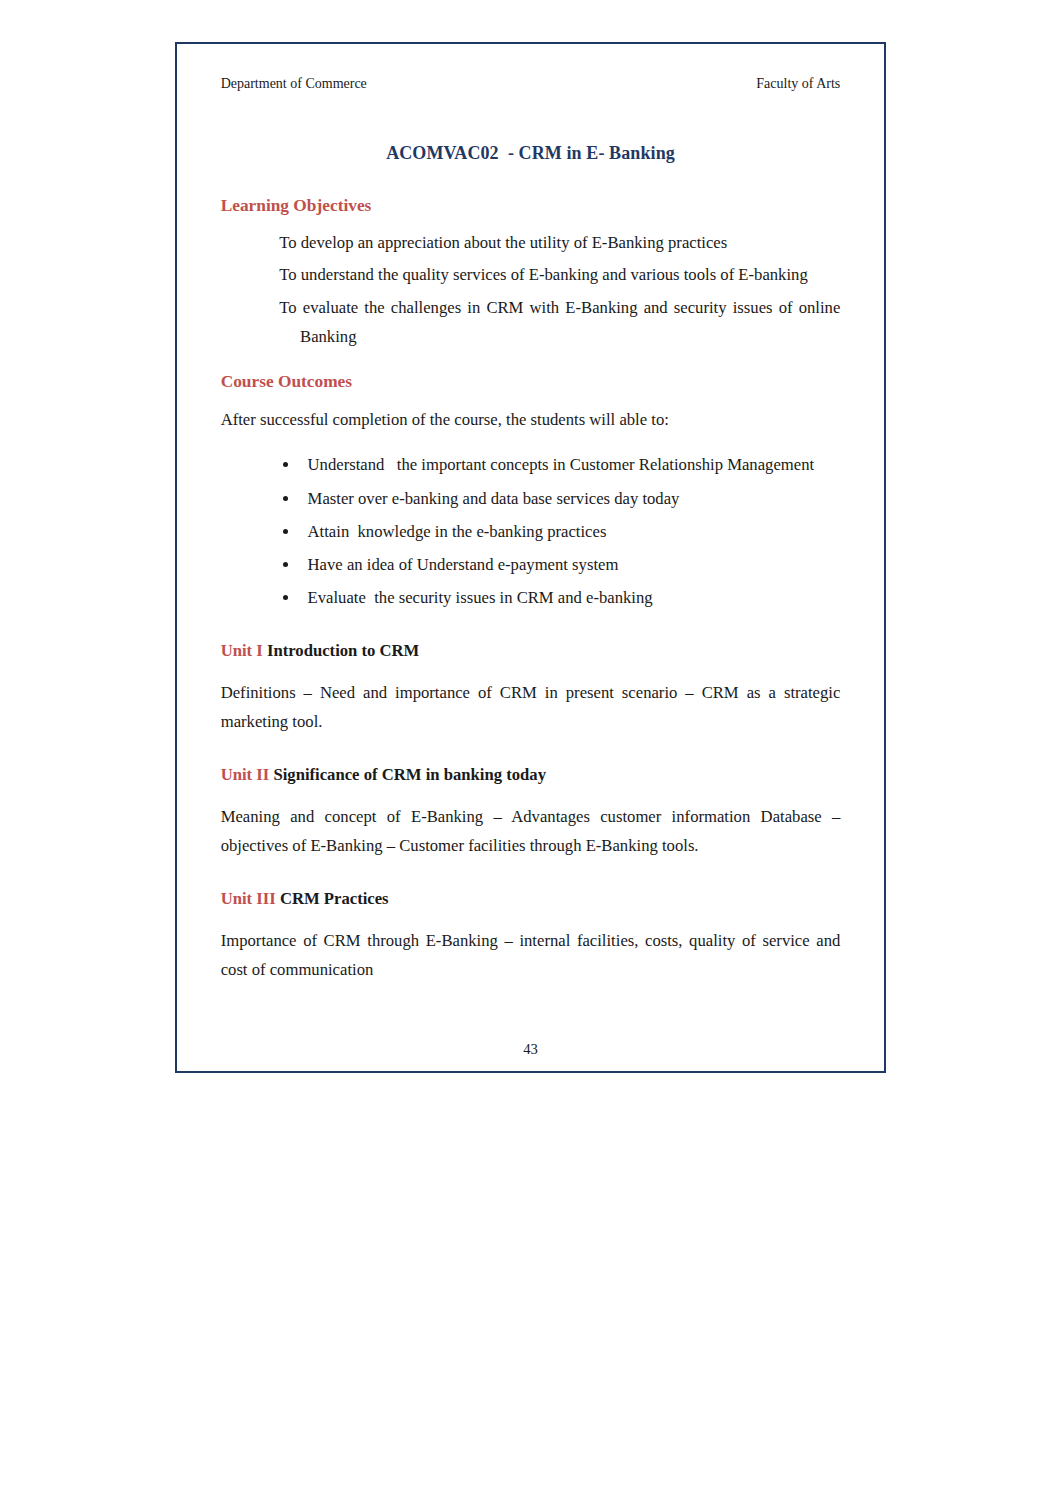Department of Commerce Faculty of Arts
ACOMVAC02 - CRM in E- Banking
Learning Objectives
To develop an appreciation about the utility of E-Banking practices
To understand the quality services of E-banking and various tools of E-banking
To evaluate the challenges in CRM with E-Banking and security issues of online Banking
Course Outcomes
After successful completion of the course, the students will able to:
Understand the important concepts in Customer Relationship Management
Master over e-banking and data base services day today
Attain knowledge in the e-banking practices
Have an idea of Understand e-payment system
Evaluate the security issues in CRM and e-banking
Unit I Introduction to CRM
Definitions – Need and importance of CRM in present scenario – CRM as a strategic marketing tool.
Unit II Significance of CRM in banking today
Meaning and concept of E-Banking – Advantages customer information Database – objectives of E-Banking – Customer facilities through E-Banking tools.
Unit III CRM Practices
Importance of CRM through E-Banking – internal facilities, costs, quality of service and cost of communication
43